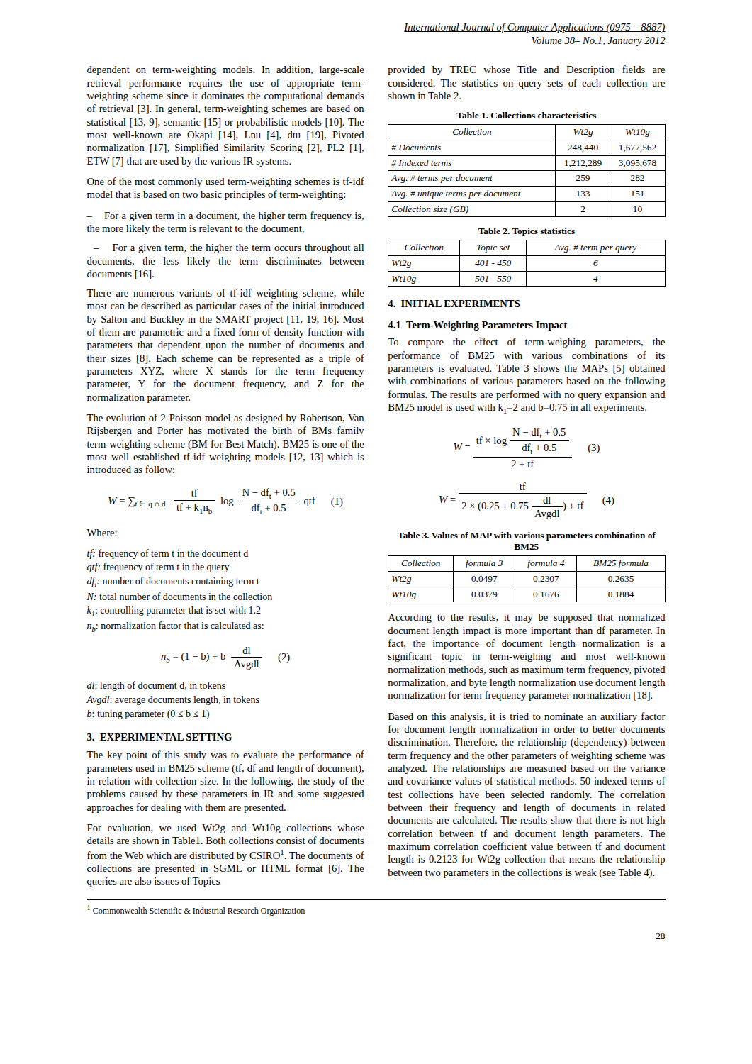International Journal of Computer Applications (0975 – 8887) Volume 38– No.1, January 2012
dependent on term-weighting models. In addition, large-scale retrieval performance requires the use of appropriate term-weighting scheme since it dominates the computational demands of retrieval [3]. In general, term-weighting schemes are based on statistical [13, 9], semantic [15] or probabilistic models [10]. The most well-known are Okapi [14], Lnu [4], dtu [19], Pivoted normalization [17], Simplified Similarity Scoring [2], PL2 [1], ETW [7] that are used by the various IR systems.
One of the most commonly used term-weighting schemes is tf-idf model that is based on two basic principles of term-weighting:
– For a given term in a document, the higher term frequency is, the more likely the term is relevant to the document,
– For a given term, the higher the term occurs throughout all documents, the less likely the term discriminates between documents [16].
There are numerous variants of tf-idf weighting scheme, while most can be described as particular cases of the initial introduced by Salton and Buckley in the SMART project [11, 19, 16]. Most of them are parametric and a fixed form of density function with parameters that dependent upon the number of documents and their sizes [8]. Each scheme can be represented as a triple of parameters XYZ, where X stands for the term frequency parameter, Y for the document frequency, and Z for the normalization parameter.
The evolution of 2-Poisson model as designed by Robertson, Van Rijsbergen and Porter has motivated the birth of BMs family term-weighting scheme (BM for Best Match). BM25 is one of the most well established tf-idf weighting models [12, 13] which is introduced as follow:
W = ∑t ∈ q ∩ d tf tf + k1nb log N − dft + 0.5 dft + 0.5 qtf (1)
Where:
tf: frequency of term t in the document d
qtf: frequency of term t in the query
dft: number of documents containing term t
N: total number of documents in the collection
k1: controlling parameter that is set with 1.2
nb: normalization factor that is calculated as:
nb = (1 − b) + b dl Avgdl (2)
dl: length of document d, in tokens
Avgdl: average documents length, in tokens
b: tuning parameter (0 ≤ b ≤ 1)
3. EXPERIMENTAL SETTING
The key point of this study was to evaluate the performance of parameters used in BM25 scheme (tf, df and length of document), in relation with collection size. In the following, the study of the problems caused by these parameters in IR and some suggested approaches for dealing with them are presented.
For evaluation, we used Wt2g and Wt10g collections whose details are shown in Table1. Both collections consist of documents from the Web which are distributed by CSIRO1. The documents of collections are presented in SGML or HTML format [6]. The queries are also issues of Topics
provided by TREC whose Title and Description fields are considered. The statistics on query sets of each collection are shown in Table 2.
Table 1. Collections characteristics
| Collection | Wt2g | Wt10g |
| --- | --- | --- |
| # Documents | 248,440 | 1,677,562 |
| # Indexed terms | 1,212,289 | 3,095,678 |
| Avg. # terms per document | 259 | 282 |
| Avg. # unique terms per document | 133 | 151 |
| Collection size (GB) | 2 | 10 |
Table 2. Topics statistics
| Collection | Topic set | Avg. # term per query |
| --- | --- | --- |
| Wt2g | 401 - 450 | 6 |
| Wt10g | 501 - 550 | 4 |
4. INITIAL EXPERIMENTS
4.1 Term-Weighting Parameters Impact
To compare the effect of term-weighing parameters, the performance of BM25 with various combinations of its parameters is evaluated. Table 3 shows the MAPs [5] obtained with combinations of various parameters based on the following formulas. The results are performed with no query expansion and BM25 model is used with k1=2 and b=0.75 in all experiments.
W = tf × log N − dft + 0.5 dft + 0.5 2 + tf (3)
W = tf 2 × (0.25 + 0.75 dl Avgdl) + tf (4)
Table 3. Values of MAP with various parameters combination of BM25
| Collection | formula 3 | formula 4 | BM25 formula |
| --- | --- | --- | --- |
| Wt2g | 0.0497 | 0.2307 | 0.2635 |
| Wt10g | 0.0379 | 0.1676 | 0.1884 |
According to the results, it may be supposed that normalized document length impact is more important than df parameter. In fact, the importance of document length normalization is a significant topic in term-weighing and most well-known normalization methods, such as maximum term frequency, pivoted normalization, and byte length normalization use document length normalization for term frequency parameter normalization [18].
Based on this analysis, it is tried to nominate an auxiliary factor for document length normalization in order to better documents discrimination. Therefore, the relationship (dependency) between term frequency and the other parameters of weighting scheme was analyzed. The relationships are measured based on the variance and covariance values of statistical methods. 50 indexed terms of test collections have been selected randomly. The correlation between their frequency and length of documents in related documents are calculated. The results show that there is not high correlation between tf and document length parameters. The maximum correlation coefficient value between tf and document length is 0.2123 for Wt2g collection that means the relationship between two parameters in the collections is weak (see Table 4).
1 Commonwealth Scientific & Industrial Research Organization
28